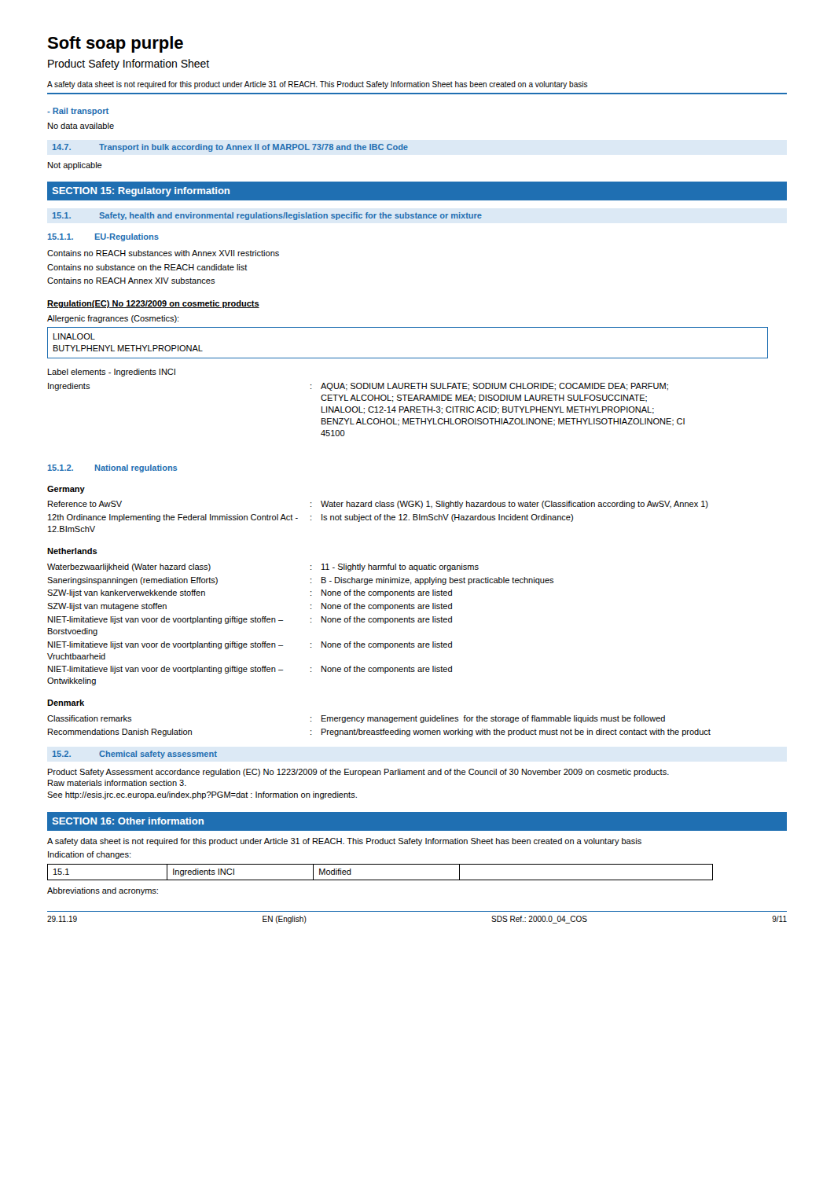Soft soap purple
Product Safety Information Sheet
A safety data sheet is not required for this product under Article 31 of REACH. This Product Safety Information Sheet has been created on a voluntary basis
- Rail transport
No data available
14.7. Transport in bulk according to Annex II of MARPOL 73/78 and the IBC Code
Not applicable
SECTION 15: Regulatory information
15.1. Safety, health and environmental regulations/legislation specific for the substance or mixture
15.1.1. EU-Regulations
Contains no REACH substances with Annex XVII restrictions
Contains no substance on the REACH candidate list
Contains no REACH Annex XIV substances
Regulation(EC) No 1223/2009 on cosmetic products
Allergenic fragrances (Cosmetics):
LINALOOL
BUTYLPHENYL METHYLPROPIONAL
Label elements - Ingredients INCI
| Ingredients | : | AQUA; SODIUM LAURETH SULFATE; SODIUM CHLORIDE; COCAMIDE DEA; PARFUM; CETYL ALCOHOL; STEARAMIDE MEA; DISODIUM LAURETH SULFOSUCCINATE; LINALOOL; C12-14 PARETH-3; CITRIC ACID; BUTYLPHENYL METHYLPROPIONAL; BENZYL ALCOHOL; METHYLCHLOROISOTHIAZOLINONE; METHYLISOTHIAZOLINONE; CI 45100 |
15.1.2. National regulations
Germany
| Reference to AwSV | : | Water hazard class (WGK) 1, Slightly hazardous to water (Classification according to AwSV, Annex 1) |
| 12th Ordinance Implementing the Federal Immission Control Act - 12.BImSchV | : | Is not subject of the 12. BImSchV (Hazardous Incident Ordinance) |
Netherlands
| Waterbezwaarlijkheid (Water hazard class) | : | 11 - Slightly harmful to aquatic organisms |
| Saneringsinspanningen (remediation Efforts) | : | B - Discharge minimize, applying best practicable techniques |
| SZW-lijst van kankerverwekkende stoffen | : | None of the components are listed |
| SZW-lijst van mutagene stoffen | : | None of the components are listed |
| NIET-limitatieve lijst van voor de voortplanting giftige stoffen – Borstvoeding | : | None of the components are listed |
| NIET-limitatieve lijst van voor de voortplanting giftige stoffen – Vruchtbaarheid | : | None of the components are listed |
| NIET-limitatieve lijst van voor de voortplanting giftige stoffen – Ontwikkeling | : | None of the components are listed |
Denmark
| Classification remarks | : | Emergency management guidelines for the storage of flammable liquids must be followed |
| Recommendations Danish Regulation | : | Pregnant/breastfeeding women working with the product must not be in direct contact with the product |
15.2. Chemical safety assessment
Product Safety Assessment accordance regulation (EC) No 1223/2009 of the European Parliament and of the Council of 30 November 2009 on cosmetic products.
Raw materials information section 3.
See http://esis.jrc.ec.europa.eu/index.php?PGM=dat : Information on ingredients.
SECTION 16: Other information
A safety data sheet is not required for this product under Article 31 of REACH. This Product Safety Information Sheet has been created on a voluntary basis
Indication of changes:
| 15.1 | Ingredients INCI | Modified | |
Abbreviations and acronyms:
29.11.19 EN (English) SDS Ref.: 2000.0_04_COS 9/11